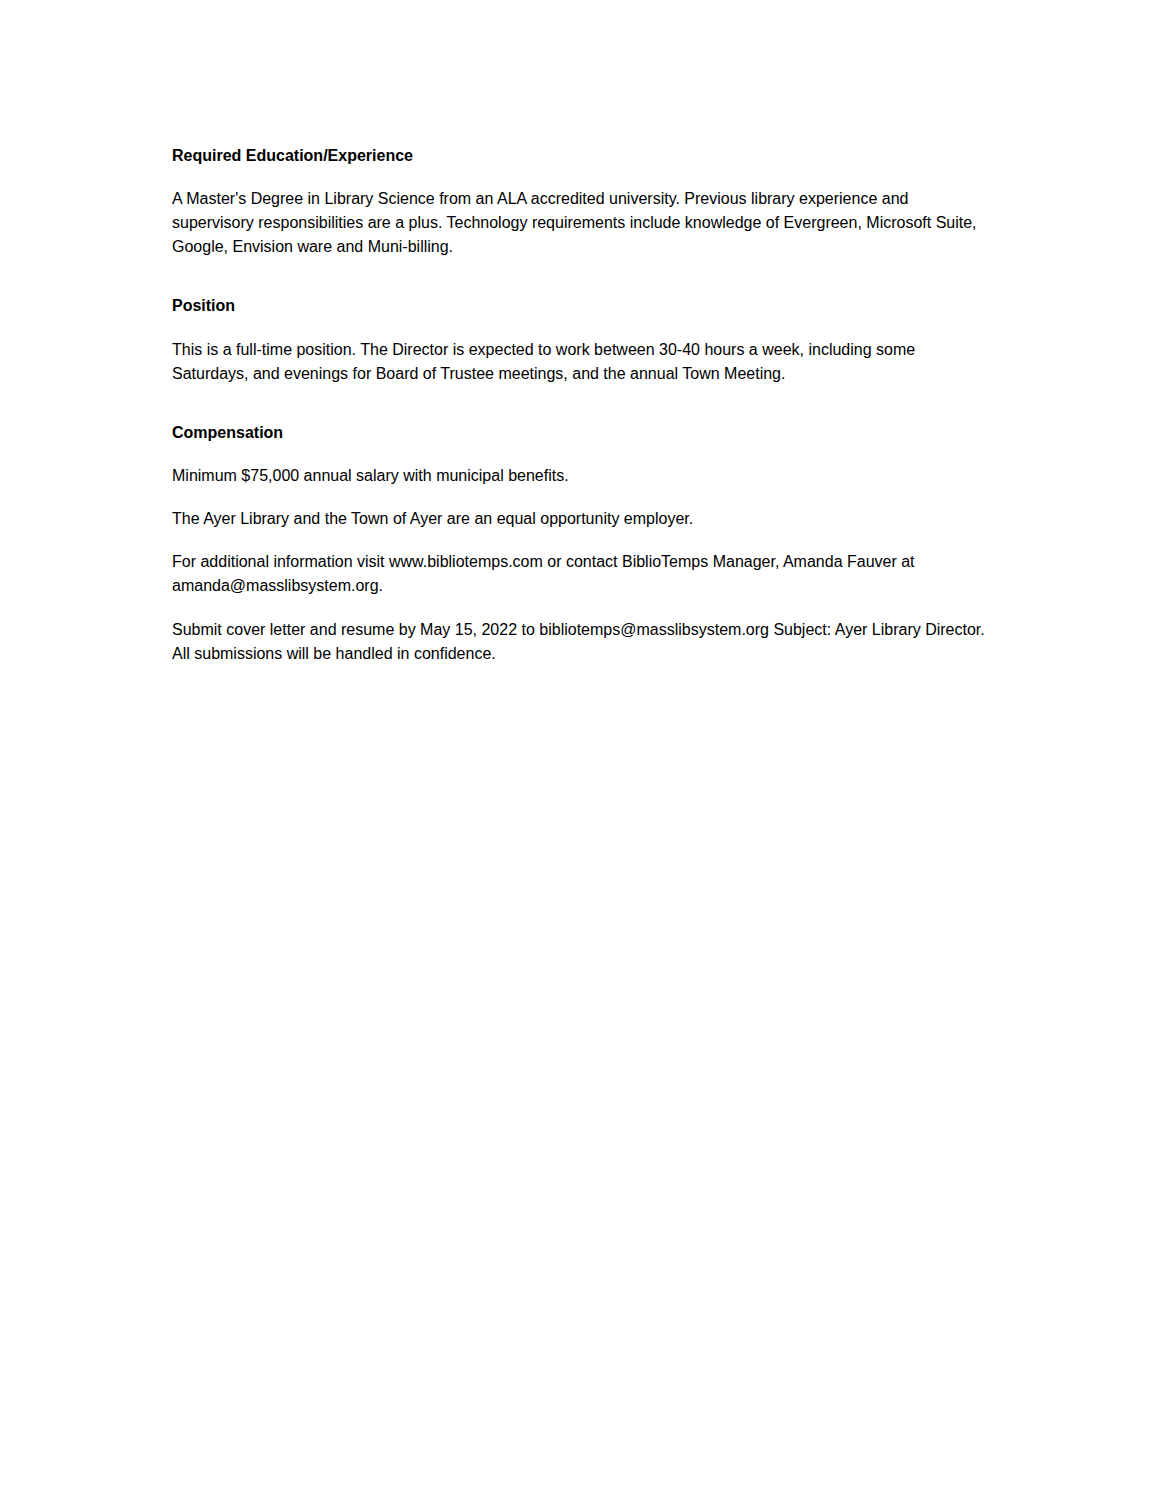Required Education/Experience
A Master's Degree in Library Science from an ALA accredited university. Previous library experience and supervisory responsibilities are a plus. Technology requirements include knowledge of Evergreen, Microsoft Suite, Google, Envision ware and Muni-billing.
Position
This is a full-time position. The Director is expected to work between 30-40 hours a week, including some Saturdays, and evenings for Board of Trustee meetings, and the annual Town Meeting.
Compensation
Minimum $75,000 annual salary with municipal benefits.
The Ayer Library and the Town of Ayer are an equal opportunity employer.
For additional information visit www.bibliotemps.com or contact BiblioTemps Manager, Amanda Fauver at amanda@masslibsystem.org.
Submit cover letter and resume by May 15, 2022 to bibliotemps@masslibsystem.org Subject: Ayer Library Director. All submissions will be handled in confidence.